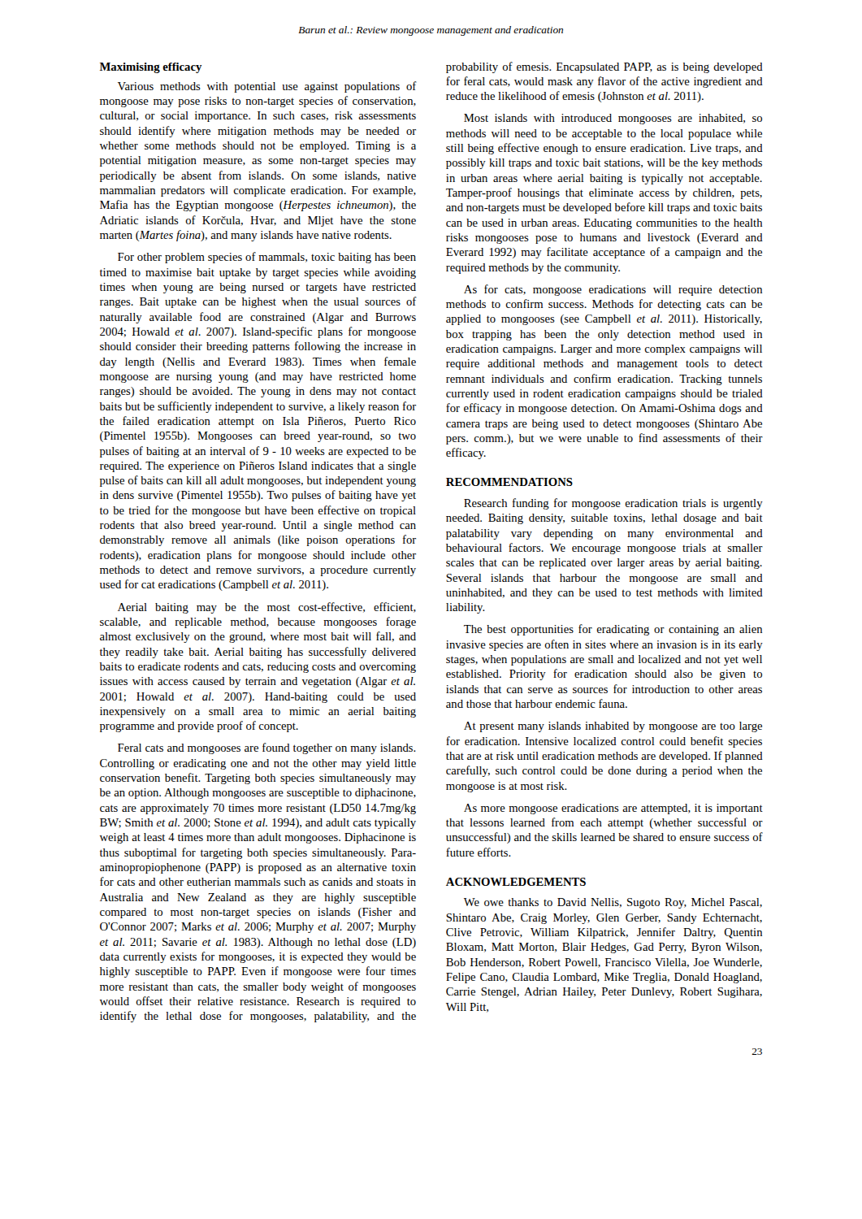Barun et al.: Review mongoose management and eradication
Maximising efficacy
Various methods with potential use against populations of mongoose may pose risks to non-target species of conservation, cultural, or social importance. In such cases, risk assessments should identify where mitigation methods may be needed or whether some methods should not be employed. Timing is a potential mitigation measure, as some non-target species may periodically be absent from islands. On some islands, native mammalian predators will complicate eradication. For example, Mafia has the Egyptian mongoose (Herpestes ichneumon), the Adriatic islands of Korčula, Hvar, and Mljet have the stone marten (Martes foina), and many islands have native rodents.
For other problem species of mammals, toxic baiting has been timed to maximise bait uptake by target species while avoiding times when young are being nursed or targets have restricted ranges. Bait uptake can be highest when the usual sources of naturally available food are constrained (Algar and Burrows 2004; Howald et al. 2007). Island-specific plans for mongoose should consider their breeding patterns following the increase in day length (Nellis and Everard 1983). Times when female mongoose are nursing young (and may have restricted home ranges) should be avoided. The young in dens may not contact baits but be sufficiently independent to survive, a likely reason for the failed eradication attempt on Isla Piñeros, Puerto Rico (Pimentel 1955b). Mongooses can breed year-round, so two pulses of baiting at an interval of 9 - 10 weeks are expected to be required. The experience on Piñeros Island indicates that a single pulse of baits can kill all adult mongooses, but independent young in dens survive (Pimentel 1955b). Two pulses of baiting have yet to be tried for the mongoose but have been effective on tropical rodents that also breed year-round. Until a single method can demonstrably remove all animals (like poison operations for rodents), eradication plans for mongoose should include other methods to detect and remove survivors, a procedure currently used for cat eradications (Campbell et al. 2011).
Aerial baiting may be the most cost-effective, efficient, scalable, and replicable method, because mongooses forage almost exclusively on the ground, where most bait will fall, and they readily take bait. Aerial baiting has successfully delivered baits to eradicate rodents and cats, reducing costs and overcoming issues with access caused by terrain and vegetation (Algar et al. 2001; Howald et al. 2007). Hand-baiting could be used inexpensively on a small area to mimic an aerial baiting programme and provide proof of concept.
Feral cats and mongooses are found together on many islands. Controlling or eradicating one and not the other may yield little conservation benefit. Targeting both species simultaneously may be an option. Although mongooses are susceptible to diphacinone, cats are approximately 70 times more resistant (LD50 14.7mg/kg BW; Smith et al. 2000; Stone et al. 1994), and adult cats typically weigh at least 4 times more than adult mongooses. Diphacinone is thus suboptimal for targeting both species simultaneously. Para-aminopropiophenone (PAPP) is proposed as an alternative toxin for cats and other eutherian mammals such as canids and stoats in Australia and New Zealand as they are highly susceptible compared to most non-target species on islands (Fisher and O'Connor 2007; Marks et al. 2006; Murphy et al. 2007; Murphy et al. 2011; Savarie et al. 1983). Although no lethal dose (LD) data currently exists for mongooses, it is expected they would be highly susceptible to PAPP. Even if mongoose were four times more resistant than cats, the smaller body weight of mongooses would offset their relative resistance. Research is required to identify the lethal dose for mongooses, palatability, and the probability of emesis. Encapsulated PAPP, as is being developed for feral cats, would mask any flavor of the active ingredient and reduce the likelihood of emesis (Johnston et al. 2011).
Most islands with introduced mongooses are inhabited, so methods will need to be acceptable to the local populace while still being effective enough to ensure eradication. Live traps, and possibly kill traps and toxic bait stations, will be the key methods in urban areas where aerial baiting is typically not acceptable. Tamper-proof housings that eliminate access by children, pets, and non-targets must be developed before kill traps and toxic baits can be used in urban areas. Educating communities to the health risks mongooses pose to humans and livestock (Everard and Everard 1992) may facilitate acceptance of a campaign and the required methods by the community.
As for cats, mongoose eradications will require detection methods to confirm success. Methods for detecting cats can be applied to mongooses (see Campbell et al. 2011). Historically, box trapping has been the only detection method used in eradication campaigns. Larger and more complex campaigns will require additional methods and management tools to detect remnant individuals and confirm eradication. Tracking tunnels currently used in rodent eradication campaigns should be trialed for efficacy in mongoose detection. On Amami-Oshima dogs and camera traps are being used to detect mongooses (Shintaro Abe pers. comm.), but we were unable to find assessments of their efficacy.
Recommendations
Research funding for mongoose eradication trials is urgently needed. Baiting density, suitable toxins, lethal dosage and bait palatability vary depending on many environmental and behavioural factors. We encourage mongoose trials at smaller scales that can be replicated over larger areas by aerial baiting. Several islands that harbour the mongoose are small and uninhabited, and they can be used to test methods with limited liability.
The best opportunities for eradicating or containing an alien invasive species are often in sites where an invasion is in its early stages, when populations are small and localized and not yet well established. Priority for eradication should also be given to islands that can serve as sources for introduction to other areas and those that harbour endemic fauna.
At present many islands inhabited by mongoose are too large for eradication. Intensive localized control could benefit species that are at risk until eradication methods are developed. If planned carefully, such control could be done during a period when the mongoose is at most risk.
As more mongoose eradications are attempted, it is important that lessons learned from each attempt (whether successful or unsuccessful) and the skills learned be shared to ensure success of future efforts.
Acknowledgements
We owe thanks to David Nellis, Sugoto Roy, Michel Pascal, Shintaro Abe, Craig Morley, Glen Gerber, Sandy Echternacht, Clive Petrovic, William Kilpatrick, Jennifer Daltry, Quentin Bloxam, Matt Morton, Blair Hedges, Gad Perry, Byron Wilson, Bob Henderson, Robert Powell, Francisco Vilella, Joe Wunderle, Felipe Cano, Claudia Lombard, Mike Treglia, Donald Hoagland, Carrie Stengel, Adrian Hailey, Peter Dunlevy, Robert Sugihara, Will Pitt,
23